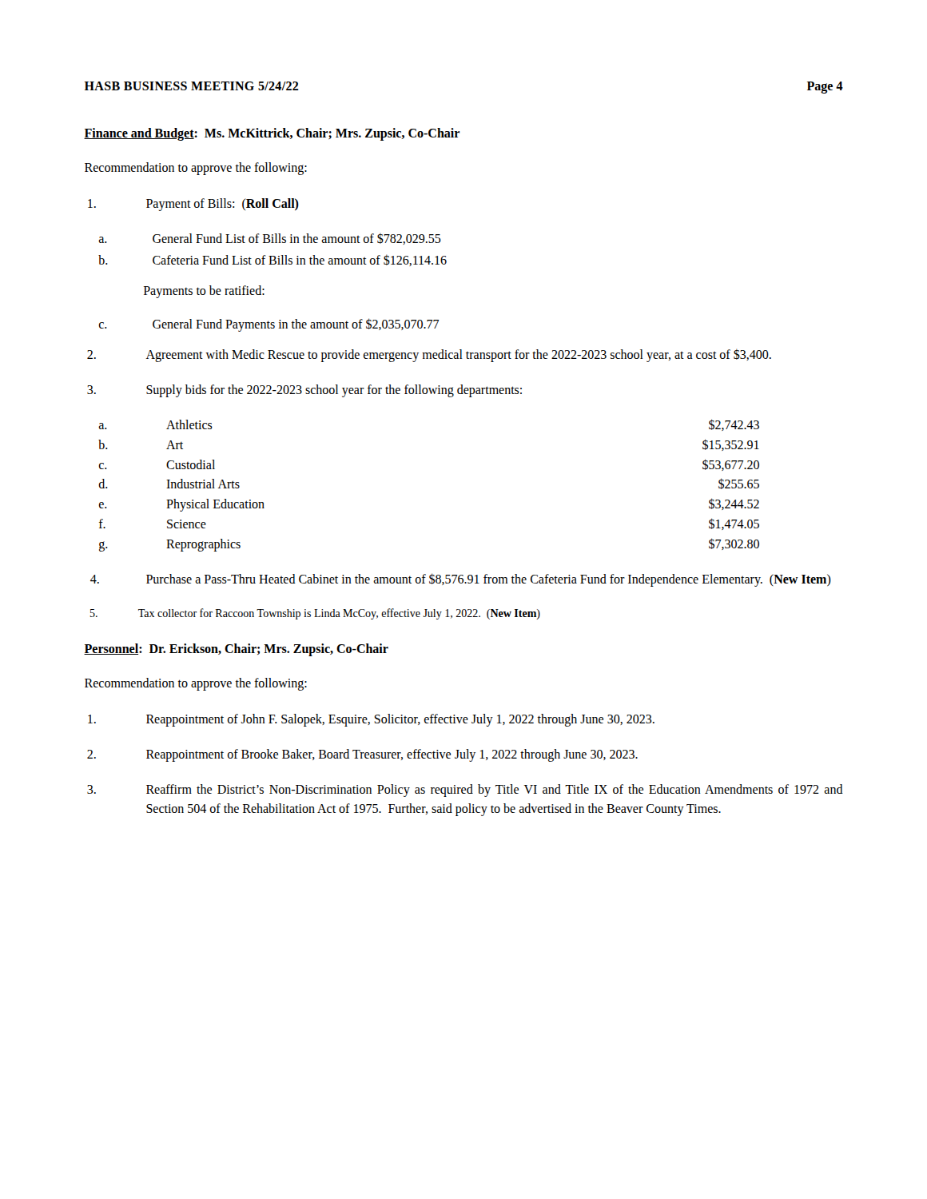HASB BUSINESS MEETING 5/24/22 Page 4
Finance and Budget: Ms. McKittrick, Chair; Mrs. Zupsic, Co-Chair
Recommendation to approve the following:
1.
Payment of Bills: (Roll Call)
a.
General Fund List of Bills in the amount of $782,029.55
b.
Cafeteria Fund List of Bills in the amount of $126,114.16
Payments to be ratified:
c.
General Fund Payments in the amount of $2,035,070.77
2.
Agreement with Medic Rescue to provide emergency medical transport for the 2022-2023 school year, at a cost of $3,400.
3.
Supply bids for the 2022-2023 school year for the following departments:
| a. | Athletics | $2,742.43 |
| b. | Art | $15,352.91 |
| c. | Custodial | $53,677.20 |
| d. | Industrial Arts | $255.65 |
| e. | Physical Education | $3,244.52 |
| f. | Science | $1,474.05 |
| g. | Reprographics | $7,302.80 |
4.
Purchase a Pass-Thru Heated Cabinet in the amount of $8,576.91 from the Cafeteria Fund for Independence Elementary. (New Item)
5.
Tax collector for Raccoon Township is Linda McCoy, effective July 1, 2022. (New Item)
Personnel: Dr. Erickson, Chair; Mrs. Zupsic, Co-Chair
Recommendation to approve the following:
1.
Reappointment of John F. Salopek, Esquire, Solicitor, effective July 1, 2022 through June 30, 2023.
2.
Reappointment of Brooke Baker, Board Treasurer, effective July 1, 2022 through June 30, 2023.
3.
Reaffirm the District’s Non-Discrimination Policy as required by Title VI and Title IX of the Education Amendments of 1972 and Section 504 of the Rehabilitation Act of 1975. Further, said policy to be advertised in the Beaver County Times.